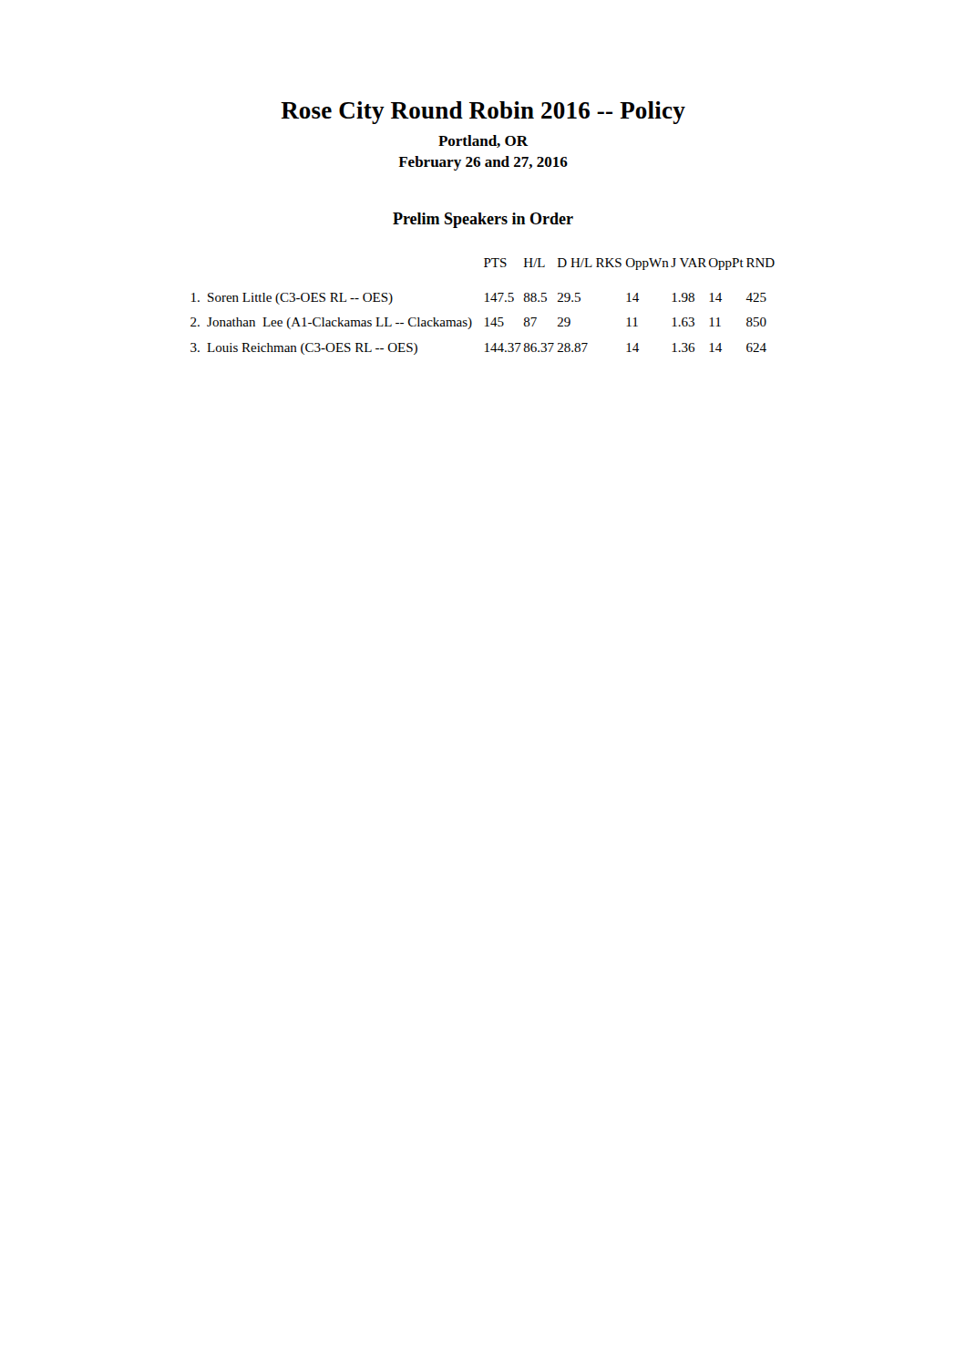Rose City Round Robin 2016 -- Policy
Portland, OR
February 26 and 27, 2016
Prelim Speakers in Order
| | | PTS | H/L | D H/L | RKS | OppWn | J VAR | OppPt | RND |
| --- | --- | --- | --- | --- | --- | --- | --- | --- | --- |
| 1. | Soren Little (C3-OES RL -- OES) | 147.5 | 88.5 | 29.5 | | 14 | 1.98 | 14 | 425 |
| 2. | Jonathan Lee (A1-Clackamas LL -- Clackamas) | 145 | 87 | 29 | | 11 | 1.63 | 11 | 850 |
| 3. | Louis Reichman (C3-OES RL -- OES) | 144.37 | 86.37 | 28.87 | | 14 | 1.36 | 14 | 624 |